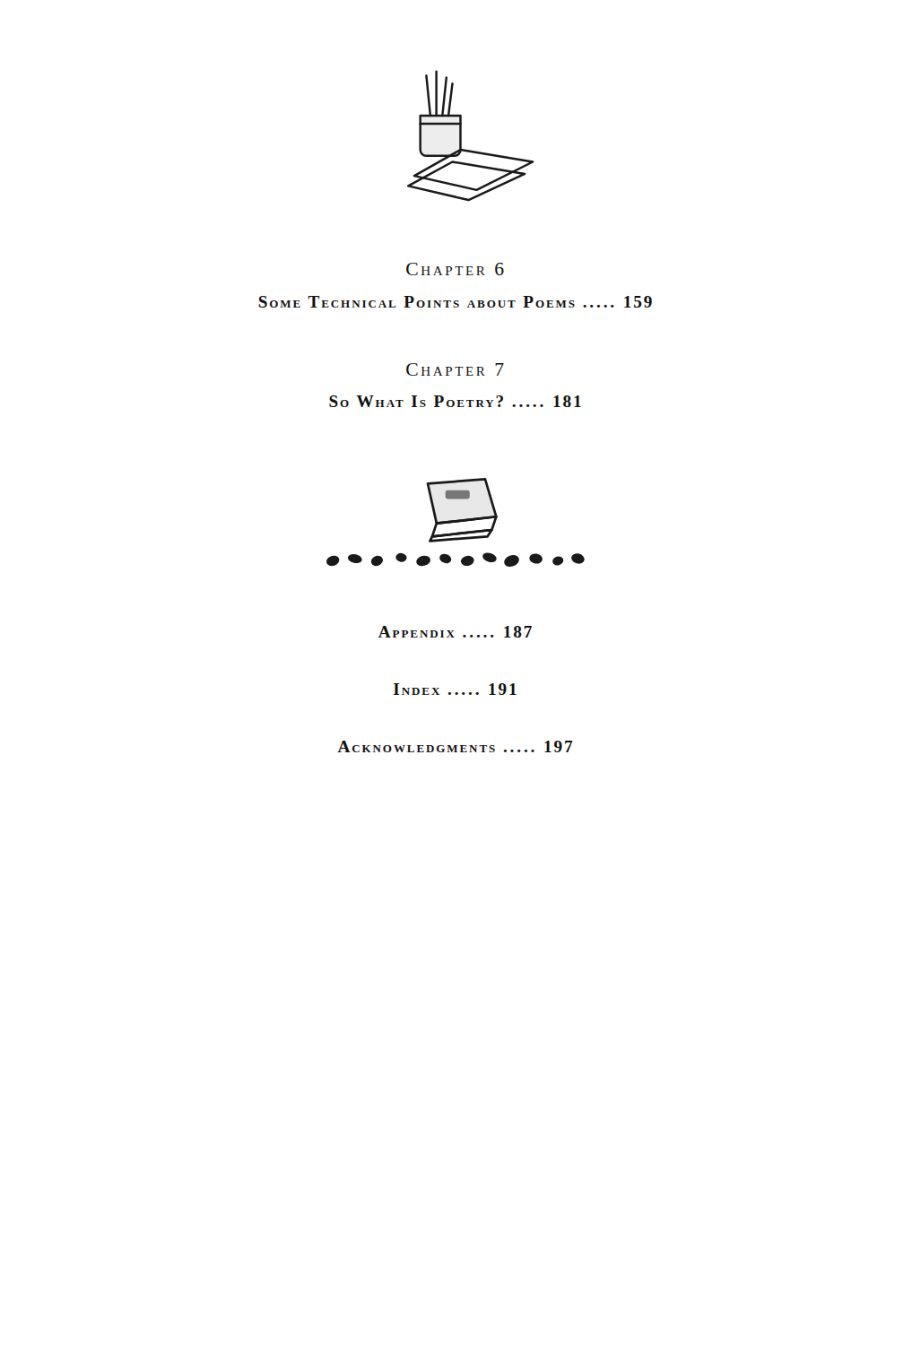Chapter 6 Some Technical Points about Poems ..... 159
Chapter 7 So What Is Poetry? ..... 181
Appendix ..... 187
Index ..... 191
Acknowledgments ..... 197